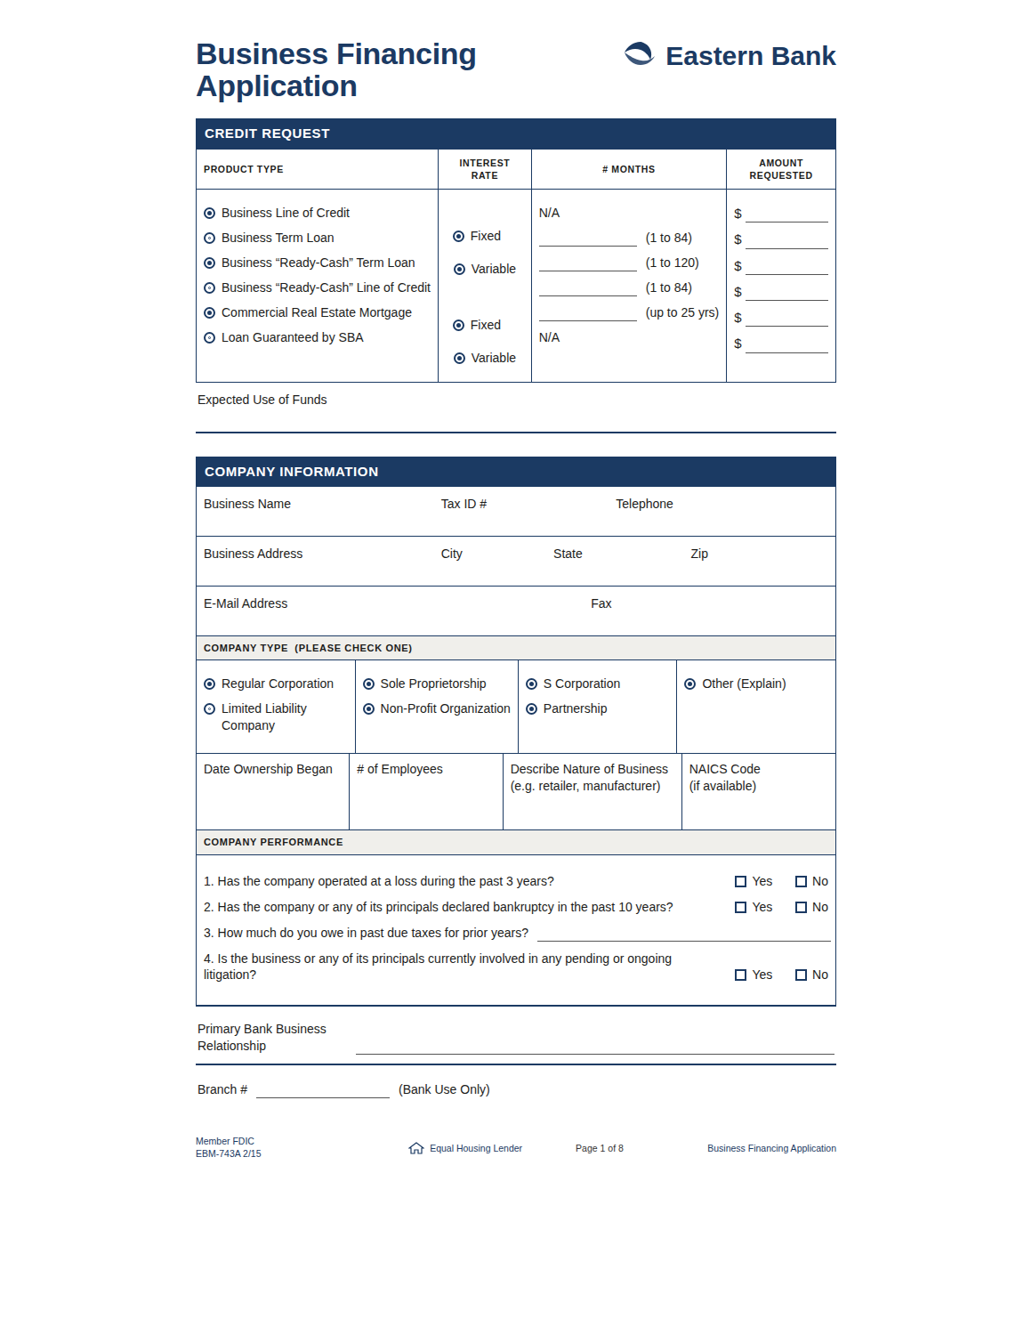Business Financing Application
Eastern Bank
Credit Request
| Product Type | Interest Rate | # Months | Amount Requested |
| --- | --- | --- | --- |
| Business Line of Credit Business Term Loan Business “Ready-Cash” Term Loan Business “Ready-Cash” Line of Credit Commercial Real Estate Mortgage Loan Guaranteed by SBA | Fixed Variable Fixed Variable | N/A (1 to 84) (1 to 120) (1 to 84) (up to 25 yrs) N/A | $ $ $ $ $ $ |
Expected Use of Funds
Company Information
Business Name
Tax ID #
Telephone
Business Address
City
State
Zip
E-Mail Address
Fax
Company Type (Please check one)
Regular Corporation Limited LiabilityCompany
Sole Proprietorship Non-Profit Organization
S Corporation Partnership
Other (Explain)
Date Ownership Began
# of Employees
Describe Nature of Business
(e.g. retailer, manufacturer)
NAICS Code
(if available)
Company Performance
1. Has the company operated at a loss during the past 3 years?
Yes No
2. Has the company or any of its principals declared bankruptcy in the past 10 years?
Yes No
3. How much do you owe in past due taxes for prior years?
4. Is the business or any of its principals currently involved in any pending or ongoing litigation?
Yes No
Primary Bank Business Relationship
Branch # (Bank Use Only)
Member FDIC
EBM-743A 2/15
Equal Housing Lender Page 1 of 8
Business Financing Application